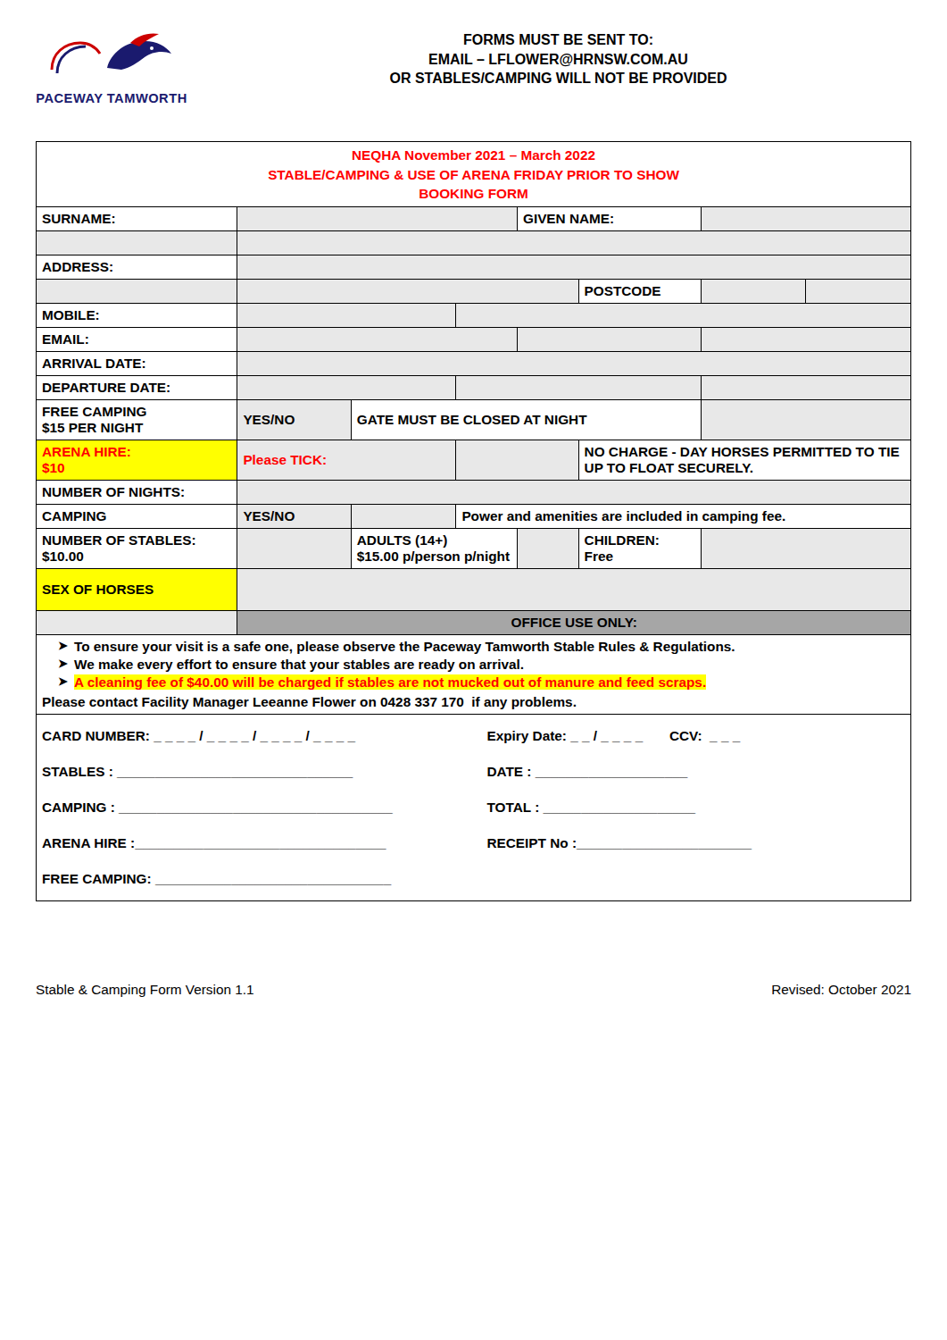PACEWAY TAMWORTH
FORMS MUST BE SENT TO:
EMAIL – LFLOWER@HRNSW.COM.AU
OR STABLES/CAMPING WILL NOT BE PROVIDED
| NEQHA November 2021 – March 2022 STABLE/CAMPING & USE OF ARENA FRIDAY PRIOR TO SHOW BOOKING FORM |
| SURNAME: | | GIVEN NAME: | |
| ADDRESS: | |
| | | POSTCODE | | |
| MOBILE: | | |
| EMAIL: | | | |
| ARRIVAL DATE: | |
| DEPARTURE DATE: | | | |
| FREE CAMPING $15 PER NIGHT | YES/NO | GATE MUST BE CLOSED AT NIGHT | |
| ARENA HIRE: $10 | Please TICK: | | NO CHARGE - DAY HORSES PERMITTED TO TIE UP TO FLOAT SECURELY. |
| NUMBER OF NIGHTS: | |
| CAMPING | YES/NO | | Power and amenities are included in camping fee. |
| NUMBER OF STABLES: $10.00 | | ADULTS (14+) $15.00 p/person p/night | | CHILDREN: Free | |
| SEX OF HORSES | |
| | OFFICE USE ONLY: |
| To ensure your visit is a safe one, please observe the Paceway Tamworth Stable Rules & Regulations. We make every effort to ensure that your stables are ready on arrival. A cleaning fee of $40.00 will be charged if stables are not mucked out of manure and feed scraps. Please contact Facility Manager Leeanne Flower on 0428 337 170 if any problems. |
| CARD NUMBER: _ _ _ _ / _ _ _ _ / _ _ _ _ / _ _ _ _ Expiry Date: _ _ / _ _ _ _ CCV: _ _ _ STABLES : _______________________________ DATE : ____________________ CAMPING : ____________________________________ TOTAL : ____________________ ARENA HIRE :_________________________________ RECEIPT No :_______________________ FREE CAMPING: _______________________________ |
Stable & Camping Form Version 1.1
Revised: October 2021